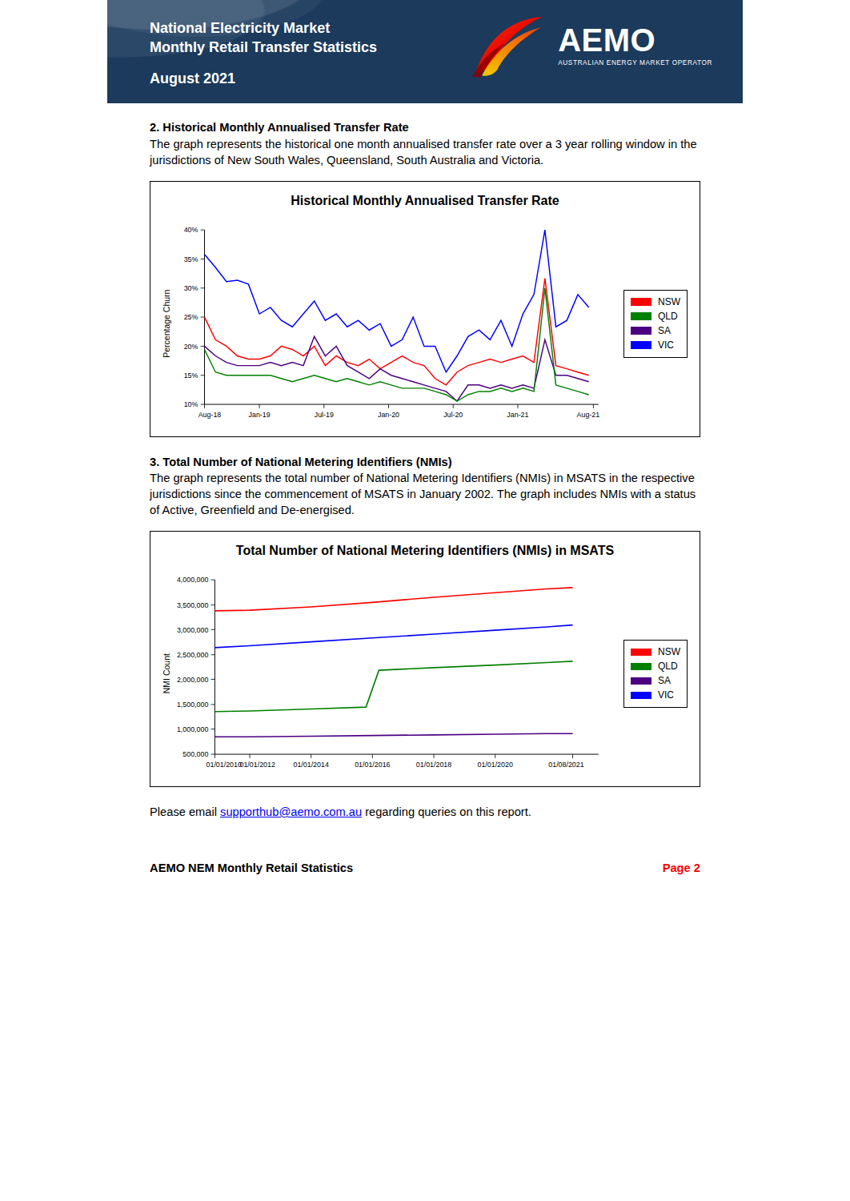National Electricity Market
Monthly Retail Transfer Statistics
August 2021
AEMO
AUSTRALIAN ENERGY MARKET OPERATOR
2. Historical Monthly Annualised Transfer Rate
The graph represents the historical one month annualised transfer rate over a 3 year rolling window in the jurisdictions of New South Wales, Queensland, South Australia and Victoria.
Historical Monthly Annualised Transfer Rate
Percentage Churn 10% 15% 20% 25% 30% 35% 40% Aug-18 Jan-19 Jul-19 Jan-20 Jul-20 Jan-21 Aug-21
NSW
QLD
SA
VIC
3. Total Number of National Metering Identifiers (NMIs)
The graph represents the total number of National Metering Identifiers (NMIs) in MSATS in the respective jurisdictions since the commencement of MSATS in January 2002. The graph includes NMIs with a status of Active, Greenfield and De-energised.
Total Number of National Metering Identifiers (NMIs) in MSATS
NMI Count 500,000 1,000,000 1,500,000 2,000,000 2,500,000 3,000,000 3,500,000 4,000,000 01/01/2010 01/01/2012 01/01/2014 01/01/2016 01/01/2018 01/01/2020 01/08/2021
NSW
QLD
SA
VIC
Please email supporthub@aemo.com.au regarding queries on this report.
AEMO NEM Monthly Retail Statistics
Page 2